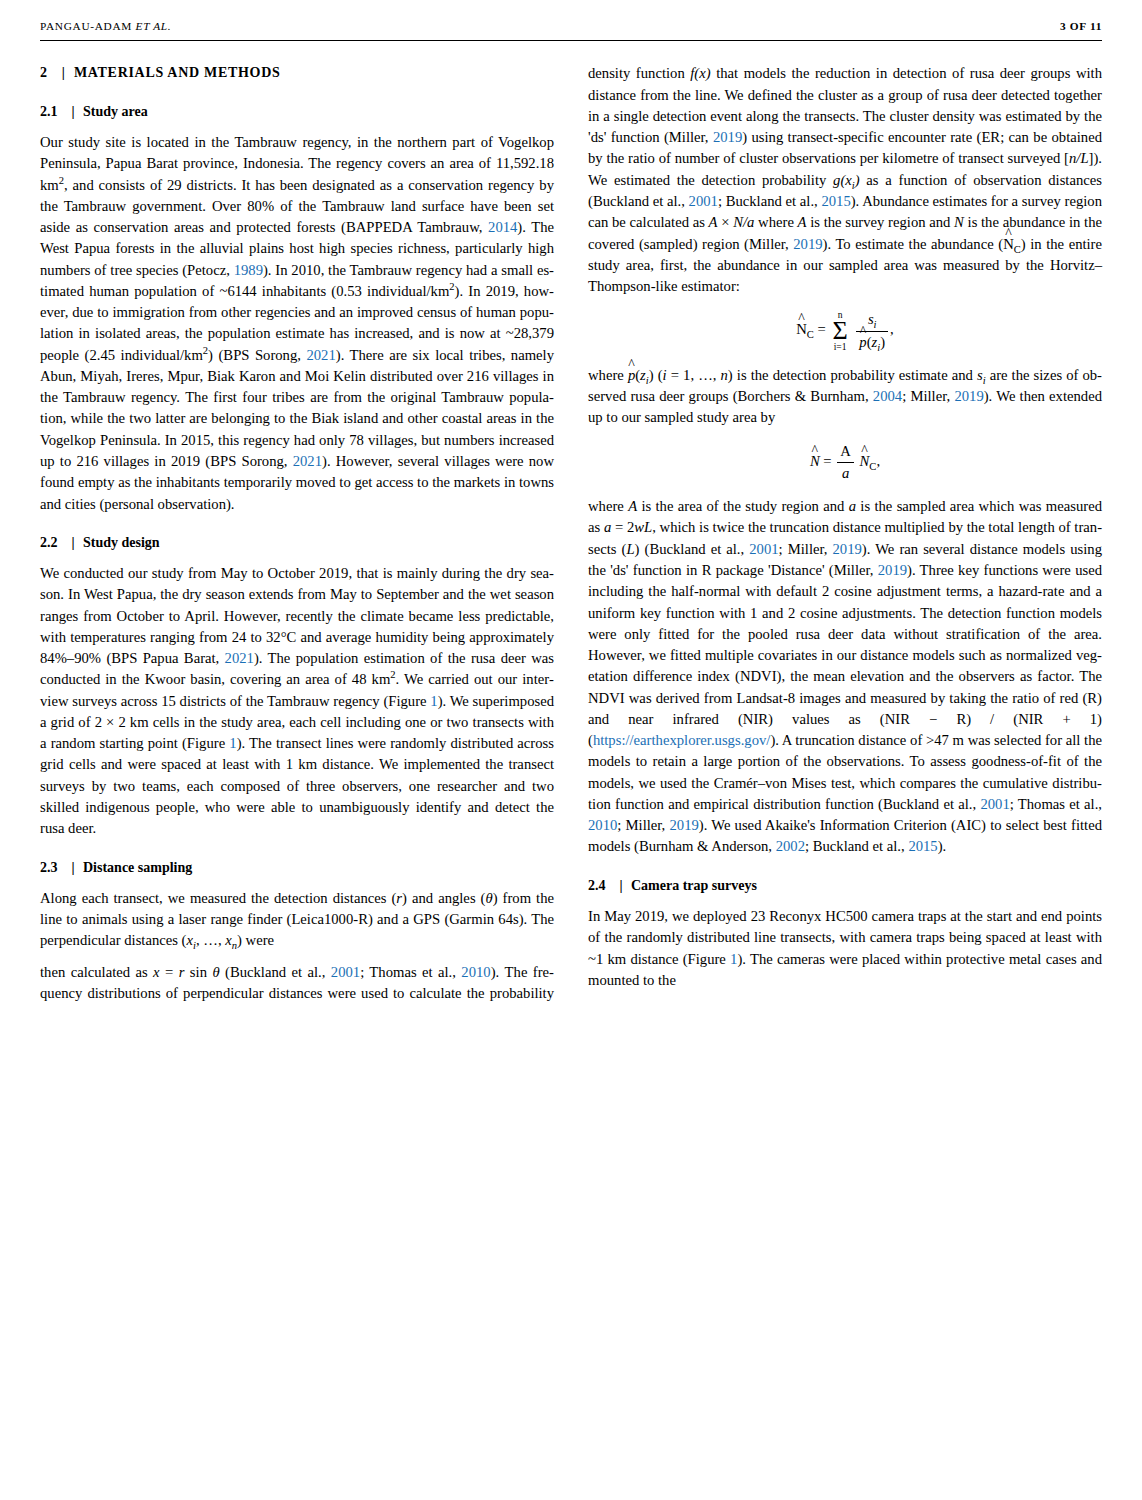Pangau-Adam et al. 3 of 11
2| MATERIALS AND METHODS
2.1| Study area
Our study site is located in the Tambrauw regency, in the northern part of Vogelkop Peninsula, Papua Barat province, Indonesia. The regency covers an area of 11,592.18 km2, and consists of 29 districts. It has been designated as a conservation regency by the Tambrauw government. Over 80% of the Tambrauw land surface have been set aside as conservation areas and protected forests (BAPPEDA Tambrauw, 2014). The West Papua forests in the alluvial plains host high species richness, particularly high numbers of tree species (Petocz, 1989). In 2010, the Tambrauw regency had a small estimated human population of ~6144 inhabitants (0.53 individual/km2). In 2019, however, due to immigration from other regencies and an improved census of human population in isolated areas, the population estimate has increased, and is now at ~28,379 people (2.45 individual/km2) (BPS Sorong, 2021). There are six local tribes, namely Abun, Miyah, Ireres, Mpur, Biak Karon and Moi Kelin distributed over 216 villages in the Tambrauw regency. The first four tribes are from the original Tambrauw population, while the two latter are belonging to the Biak island and other coastal areas in the Vogelkop Peninsula. In 2015, this regency had only 78 villages, but numbers increased up to 216 villages in 2019 (BPS Sorong, 2021). However, several villages were now found empty as the inhabitants temporarily moved to get access to the markets in towns and cities (personal observation).
2.2| Study design
We conducted our study from May to October 2019, that is mainly during the dry season. In West Papua, the dry season extends from May to September and the wet season ranges from October to April. However, recently the climate became less predictable, with temperatures ranging from 24 to 32°C and average humidity being approximately 84%–90% (BPS Papua Barat, 2021). The population estimation of the rusa deer was conducted in the Kwoor basin, covering an area of 48 km2. We carried out our interview surveys across 15 districts of the Tambrauw regency (Figure 1). We superimposed a grid of 2 × 2 km cells in the study area, each cell including one or two transects with a random starting point (Figure 1). The transect lines were randomly distributed across grid cells and were spaced at least with 1 km distance. We implemented the transect surveys by two teams, each composed of three observers, one researcher and two skilled indigenous people, who were able to unambiguously identify and detect the rusa deer.
2.3| Distance sampling
Along each transect, we measured the detection distances (r) and angles (θ) from the line to animals using a laser range finder (Leica1000-R) and a GPS (Garmin 64s). The perpendicular distances (xi, …, xn) were
then calculated as x = r sin θ (Buckland et al., 2001; Thomas et al., 2010). The frequency distributions of perpendicular distances were used to calculate the probability density function f(x) that models the reduction in detection of rusa deer groups with distance from the line. We defined the cluster as a group of rusa deer detected together in a single detection event along the transects. The cluster density was estimated by the 'ds' function (Miller, 2019) using transect-specific encounter rate (ER; can be obtained by the ratio of number of cluster observations per kilometre of transect surveyed [n/L]). We estimated the detection probability g(xi) as a function of observation distances (Buckland et al., 2001; Buckland et al., 2015). Abundance estimates for a survey region can be calculated as A × N/a where A is the survey region and N is the abundance in the covered (sampled) region (Miller, 2019). To estimate the abundance (NC) in the entire study area, first, the abundance in our sampled area was measured by the Horvitz–Thompson-like estimator:
NC = nΣi=1 si p(zi),
where p(zi) (i = 1, …, n) is the detection probability estimate and si are the sizes of observed rusa deer groups (Borchers & Burnham, 2004; Miller, 2019). We then extended up to our sampled study area by
N = Aa NC,
where A is the area of the study region and a is the sampled area which was measured as a = 2wL, which is twice the truncation distance multiplied by the total length of transects (L) (Buckland et al., 2001; Miller, 2019). We ran several distance models using the 'ds' function in R package 'Distance' (Miller, 2019). Three key functions were used including the half-normal with default 2 cosine adjustment terms, a hazard-rate and a uniform key function with 1 and 2 cosine adjustments. The detection function models were only fitted for the pooled rusa deer data without stratification of the area. However, we fitted multiple covariates in our distance models such as normalized vegetation difference index (NDVI), the mean elevation and the observers as factor. The NDVI was derived from Landsat-8 images and measured by taking the ratio of red (R) and near infrared (NIR) values as (NIR − R) / (NIR + 1) (https://earthexplorer.usgs.gov/). A truncation distance of >47 m was selected for all the models to retain a large portion of the observations. To assess goodness-of-fit of the models, we used the Cramér–von Mises test, which compares the cumulative distribution function and empirical distribution function (Buckland et al., 2001; Thomas et al., 2010; Miller, 2019). We used Akaike's Information Criterion (AIC) to select best fitted models (Burnham & Anderson, 2002; Buckland et al., 2015).
2.4| Camera trap surveys
In May 2019, we deployed 23 Reconyx HC500 camera traps at the start and end points of the randomly distributed line transects, with camera traps being spaced at least with ~1 km distance (Figure 1). The cameras were placed within protective metal cases and mounted to the